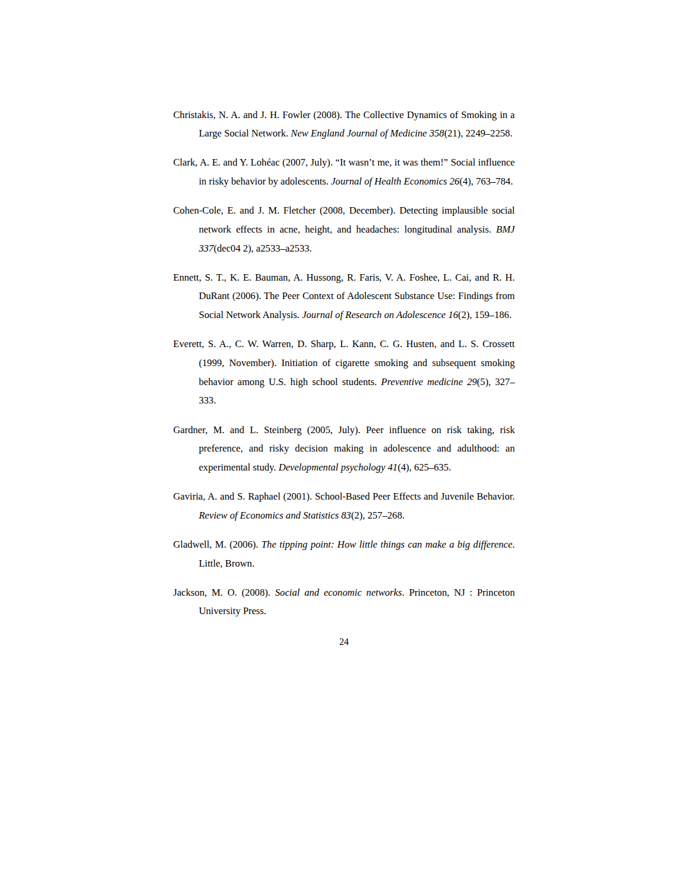Christakis, N. A. and J. H. Fowler (2008). The Collective Dynamics of Smoking in a Large Social Network. New England Journal of Medicine 358(21), 2249–2258.
Clark, A. E. and Y. Lohéac (2007, July). “It wasn’t me, it was them!” Social influence in risky behavior by adolescents. Journal of Health Economics 26(4), 763–784.
Cohen-Cole, E. and J. M. Fletcher (2008, December). Detecting implausible social network effects in acne, height, and headaches: longitudinal analysis. BMJ 337(dec04 2), a2533–a2533.
Ennett, S. T., K. E. Bauman, A. Hussong, R. Faris, V. A. Foshee, L. Cai, and R. H. DuRant (2006). The Peer Context of Adolescent Substance Use: Findings from Social Network Analysis. Journal of Research on Adolescence 16(2), 159–186.
Everett, S. A., C. W. Warren, D. Sharp, L. Kann, C. G. Husten, and L. S. Crossett (1999, November). Initiation of cigarette smoking and subsequent smoking behavior among U.S. high school students. Preventive medicine 29(5), 327–333.
Gardner, M. and L. Steinberg (2005, July). Peer influence on risk taking, risk preference, and risky decision making in adolescence and adulthood: an experimental study. Developmental psychology 41(4), 625–635.
Gaviria, A. and S. Raphael (2001). School-Based Peer Effects and Juvenile Behavior. Review of Economics and Statistics 83(2), 257–268.
Gladwell, M. (2006). The tipping point: How little things can make a big difference. Little, Brown.
Jackson, M. O. (2008). Social and economic networks. Princeton, NJ : Princeton University Press.
24